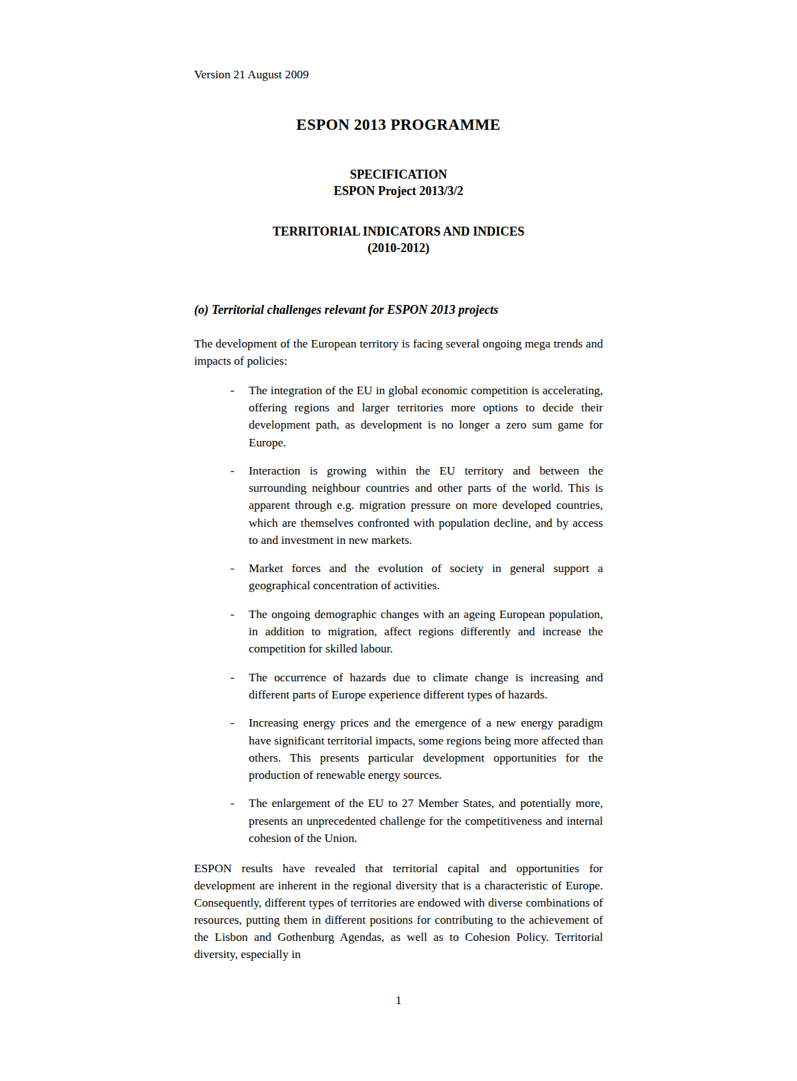Version 21 August 2009
ESPON 2013 PROGRAMME
SPECIFICATION
ESPON Project 2013/3/2
TERRITORIAL INDICATORS AND INDICES
(2010-2012)
(o) Territorial challenges relevant for ESPON 2013 projects
The development of the European territory is facing several ongoing mega trends and impacts of policies:
The integration of the EU in global economic competition is accelerating, offering regions and larger territories more options to decide their development path, as development is no longer a zero sum game for Europe.
Interaction is growing within the EU territory and between the surrounding neighbour countries and other parts of the world. This is apparent through e.g. migration pressure on more developed countries, which are themselves confronted with population decline, and by access to and investment in new markets.
Market forces and the evolution of society in general support a geographical concentration of activities.
The ongoing demographic changes with an ageing European population, in addition to migration, affect regions differently and increase the competition for skilled labour.
The occurrence of hazards due to climate change is increasing and different parts of Europe experience different types of hazards.
Increasing energy prices and the emergence of a new energy paradigm have significant territorial impacts, some regions being more affected than others. This presents particular development opportunities for the production of renewable energy sources.
The enlargement of the EU to 27 Member States, and potentially more, presents an unprecedented challenge for the competitiveness and internal cohesion of the Union.
ESPON results have revealed that territorial capital and opportunities for development are inherent in the regional diversity that is a characteristic of Europe. Consequently, different types of territories are endowed with diverse combinations of resources, putting them in different positions for contributing to the achievement of the Lisbon and Gothenburg Agendas, as well as to Cohesion Policy. Territorial diversity, especially in
1